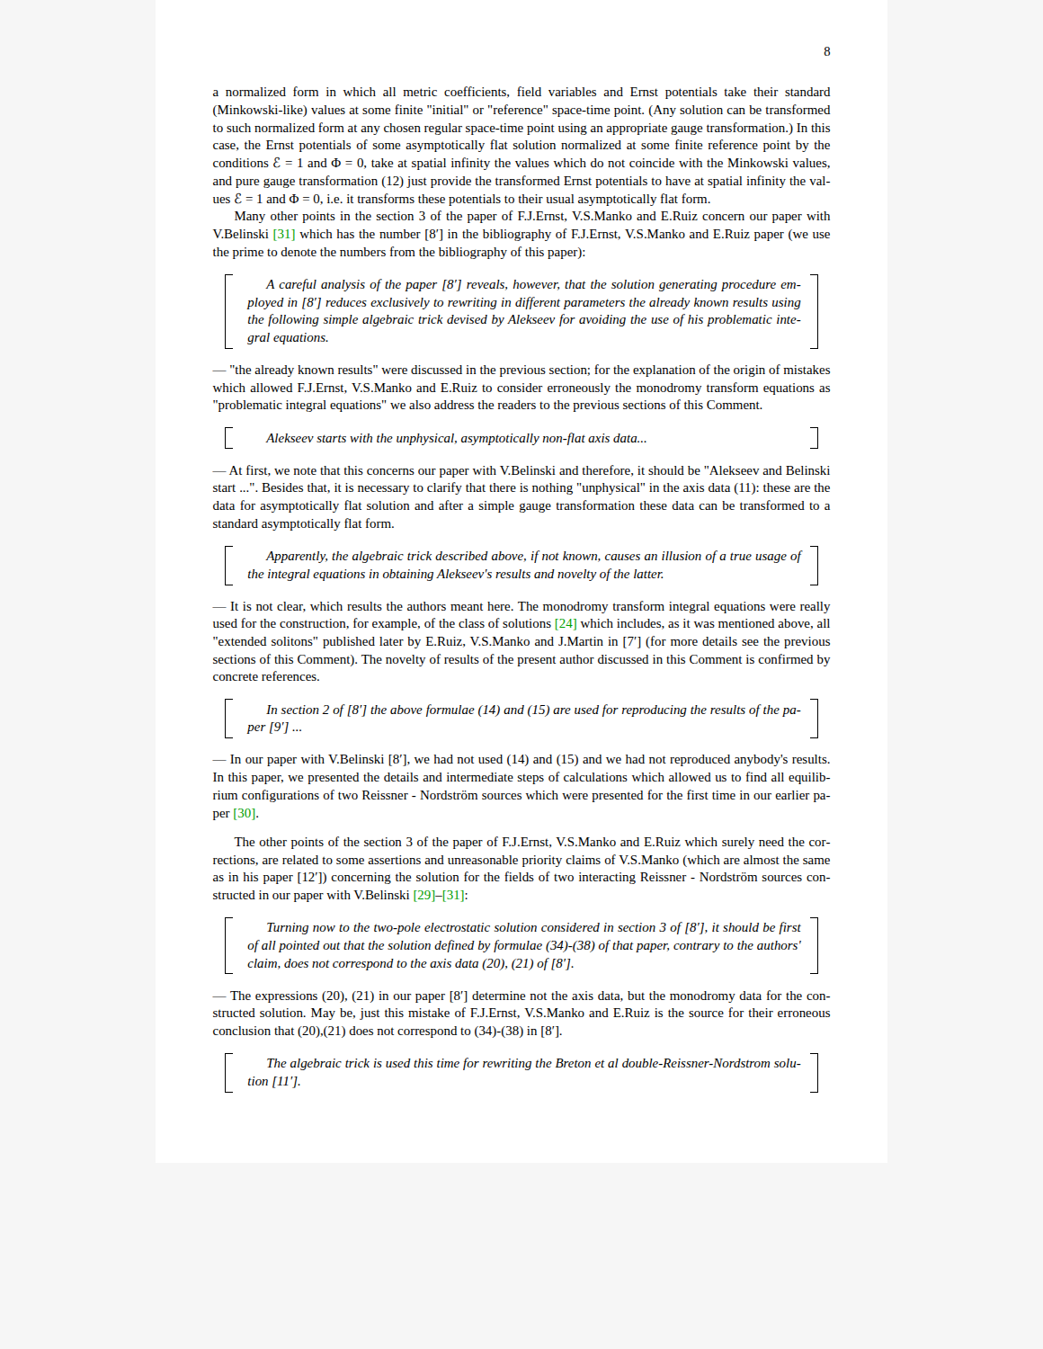8
a normalized form in which all metric coefficients, field variables and Ernst potentials take their standard (Minkowski-like) values at some finite "initial" or "reference" space-time point. (Any solution can be transformed to such normalized form at any chosen regular space-time point using an appropriate gauge transformation.) In this case, the Ernst potentials of some asymptotically flat solution normalized at some finite reference point by the conditions ℰ = 1 and Φ = 0, take at spatial infinity the values which do not coincide with the Minkowski values, and pure gauge transformation (12) just provide the transformed Ernst potentials to have at spatial infinity the values ℰ = 1 and Φ = 0, i.e. it transforms these potentials to their usual asymptotically flat form.
Many other points in the section 3 of the paper of F.J.Ernst, V.S.Manko and E.Ruiz concern our paper with V.Belinski [31] which has the number [8′] in the bibliography of F.J.Ernst, V.S.Manko and E.Ruiz paper (we use the prime to denote the numbers from the bibliography of this paper):
A careful analysis of the paper [8′] reveals, however, that the solution generating procedure employed in [8′] reduces exclusively to rewriting in different parameters the already known results using the following simple algebraic trick devised by Alekseev for avoiding the use of his problematic integral equations.
— "the already known results" were discussed in the previous section; for the explanation of the origin of mistakes which allowed F.J.Ernst, V.S.Manko and E.Ruiz to consider erroneously the monodromy transform equations as "problematic integral equations" we also address the readers to the previous sections of this Comment.
Alekseev starts with the unphysical, asymptotically non-flat axis data...
— At first, we note that this concerns our paper with V.Belinski and therefore, it should be "Alekseev and Belinski start ...". Besides that, it is necessary to clarify that there is nothing "unphysical" in the axis data (11): these are the data for asymptotically flat solution and after a simple gauge transformation these data can be transformed to a standard asymptotically flat form.
Apparently, the algebraic trick described above, if not known, causes an illusion of a true usage of the integral equations in obtaining Alekseev's results and novelty of the latter.
— It is not clear, which results the authors meant here. The monodromy transform integral equations were really used for the construction, for example, of the class of solutions [24] which includes, as it was mentioned above, all "extended solitons" published later by E.Ruiz, V.S.Manko and J.Martin in [7′] (for more details see the previous sections of this Comment). The novelty of results of the present author discussed in this Comment is confirmed by concrete references.
In section 2 of [8′] the above formulae (14) and (15) are used for reproducing the results of the paper [9′] ...
— In our paper with V.Belinski [8′], we had not used (14) and (15) and we had not reproduced anybody's results. In this paper, we presented the details and intermediate steps of calculations which allowed us to find all equilibrium configurations of two Reissner - Nordström sources which were presented for the first time in our earlier paper [30].
The other points of the section 3 of the paper of F.J.Ernst, V.S.Manko and E.Ruiz which surely need the corrections, are related to some assertions and unreasonable priority claims of V.S.Manko (which are almost the same as in his paper [12′]) concerning the solution for the fields of two interacting Reissner - Nordström sources constructed in our paper with V.Belinski [29]–[31]:
Turning now to the two-pole electrostatic solution considered in section 3 of [8′], it should be first of all pointed out that the solution defined by formulae (34)-(38) of that paper, contrary to the authors' claim, does not correspond to the axis data (20), (21) of [8′].
— The expressions (20), (21) in our paper [8′] determine not the axis data, but the monodromy data for the constructed solution. May be, just this mistake of F.J.Ernst, V.S.Manko and E.Ruiz is the source for their erroneous conclusion that (20),(21) does not correspond to (34)-(38) in [8′].
The algebraic trick is used this time for rewriting the Breton et al double-Reissner-Nordstrom solution [11′].